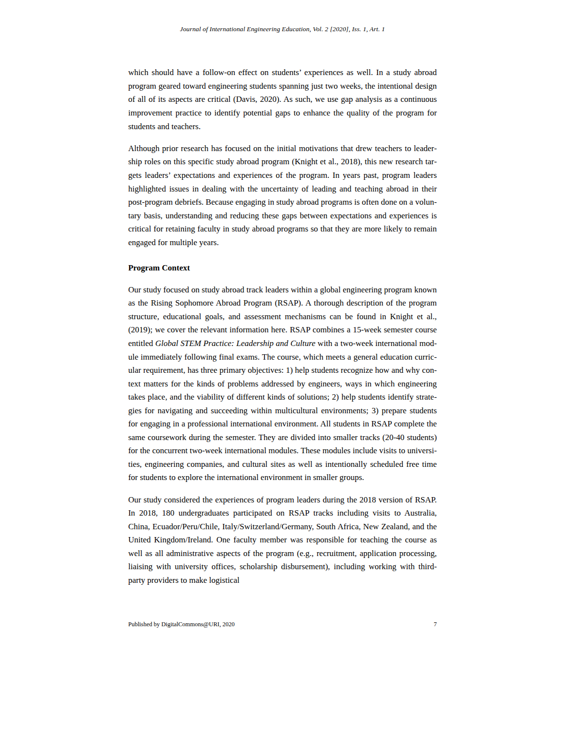Journal of International Engineering Education, Vol. 2 [2020], Iss. 1, Art. 1
which should have a follow-on effect on students’ experiences as well. In a study abroad program geared toward engineering students spanning just two weeks, the intentional design of all of its aspects are critical (Davis, 2020). As such, we use gap analysis as a continuous improvement practice to identify potential gaps to enhance the quality of the program for students and teachers.
Although prior research has focused on the initial motivations that drew teachers to leadership roles on this specific study abroad program (Knight et al., 2018), this new research targets leaders’ expectations and experiences of the program. In years past, program leaders highlighted issues in dealing with the uncertainty of leading and teaching abroad in their post-program debriefs. Because engaging in study abroad programs is often done on a voluntary basis, understanding and reducing these gaps between expectations and experiences is critical for retaining faculty in study abroad programs so that they are more likely to remain engaged for multiple years.
Program Context
Our study focused on study abroad track leaders within a global engineering program known as the Rising Sophomore Abroad Program (RSAP). A thorough description of the program structure, educational goals, and assessment mechanisms can be found in Knight et al., (2019); we cover the relevant information here. RSAP combines a 15-week semester course entitled Global STEM Practice: Leadership and Culture with a two-week international module immediately following final exams. The course, which meets a general education curricular requirement, has three primary objectives: 1) help students recognize how and why context matters for the kinds of problems addressed by engineers, ways in which engineering takes place, and the viability of different kinds of solutions; 2) help students identify strategies for navigating and succeeding within multicultural environments; 3) prepare students for engaging in a professional international environment. All students in RSAP complete the same coursework during the semester. They are divided into smaller tracks (20-40 students) for the concurrent two-week international modules. These modules include visits to universities, engineering companies, and cultural sites as well as intentionally scheduled free time for students to explore the international environment in smaller groups.
Our study considered the experiences of program leaders during the 2018 version of RSAP. In 2018, 180 undergraduates participated on RSAP tracks including visits to Australia, China, Ecuador/Peru/Chile, Italy/Switzerland/Germany, South Africa, New Zealand, and the United Kingdom/Ireland. One faculty member was responsible for teaching the course as well as all administrative aspects of the program (e.g., recruitment, application processing, liaising with university offices, scholarship disbursement), including working with third-party providers to make logistical
Published by DigitalCommons@URI, 2020 7